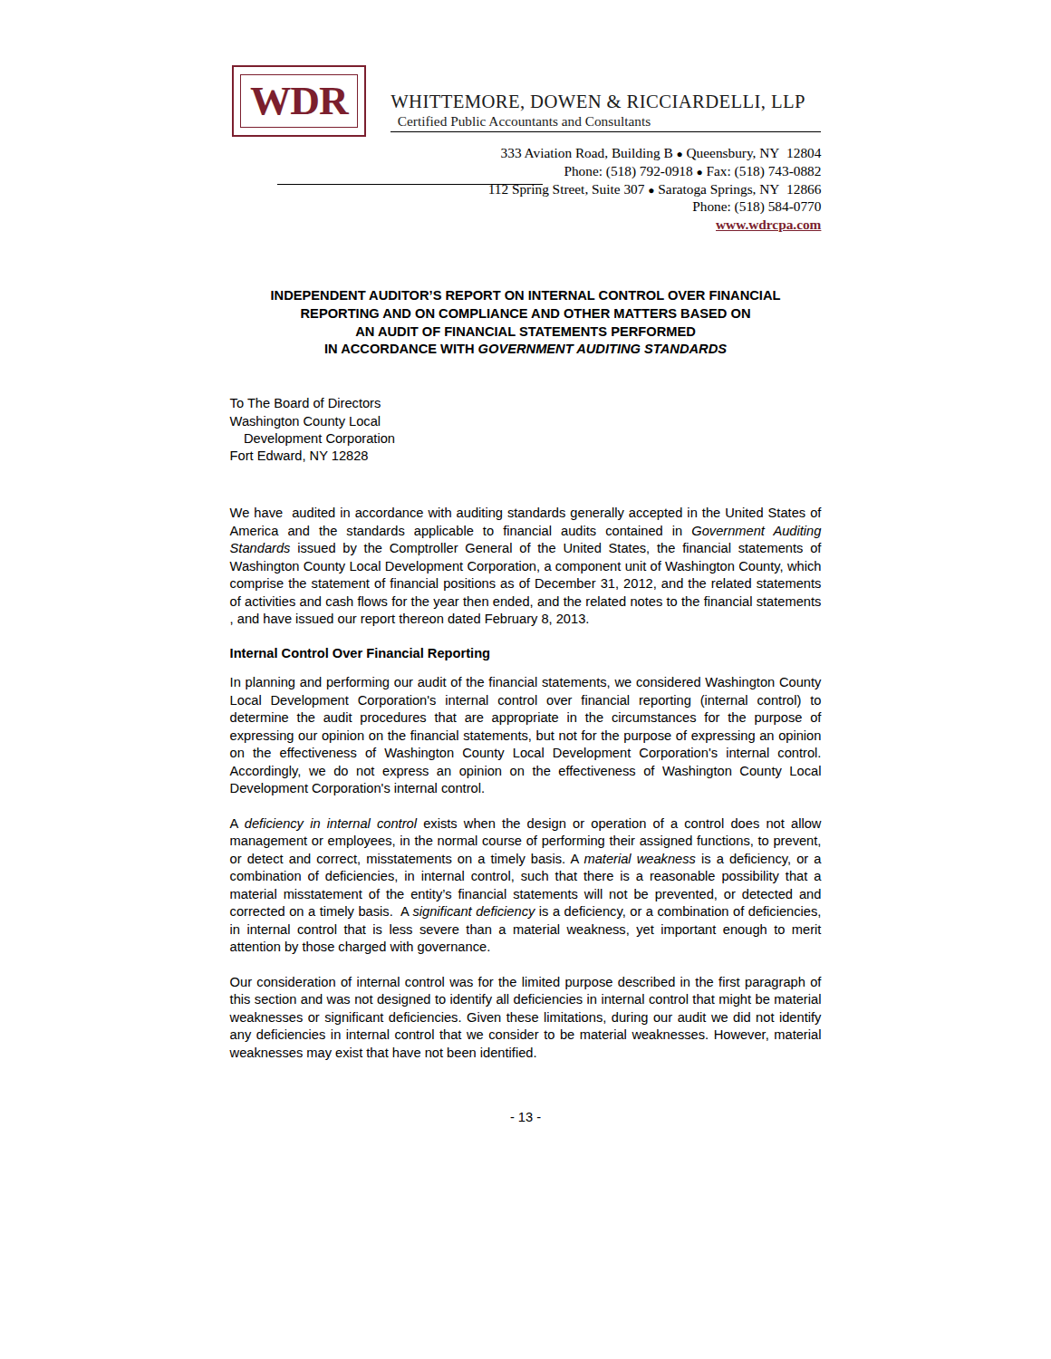WDR
WHITTEMORE, DOWEN & RICCIARDELLI, LLP
Certified Public Accountants and Consultants
333 Aviation Road, Building B ● Queensbury, NY 12804
Phone: (518) 792-0918 ● Fax: (518) 743-0882
112 Spring Street, Suite 307 ● Saratoga Springs, NY 12866
Phone: (518) 584-0770
www.wdrcpa.com
INDEPENDENT AUDITOR’S REPORT ON INTERNAL CONTROL OVER FINANCIAL
REPORTING AND ON COMPLIANCE AND OTHER MATTERS BASED ON
AN AUDIT OF FINANCIAL STATEMENTS PERFORMED
IN ACCORDANCE WITH GOVERNMENT AUDITING STANDARDS
To The Board of Directors
Washington County Local
Development Corporation
Fort Edward, NY 12828
We have audited in accordance with auditing standards generally accepted in the United States of America and the standards applicable to financial audits contained in Government Auditing Standards issued by the Comptroller General of the United States, the financial statements of Washington County Local Development Corporation, a component unit of Washington County, which comprise the statement of financial positions as of December 31, 2012, and the related statements of activities and cash flows for the year then ended, and the related notes to the financial statements , and have issued our report thereon dated February 8, 2013.
Internal Control Over Financial Reporting
In planning and performing our audit of the financial statements, we considered Washington County Local Development Corporation's internal control over financial reporting (internal control) to determine the audit procedures that are appropriate in the circumstances for the purpose of expressing our opinion on the financial statements, but not for the purpose of expressing an opinion on the effectiveness of Washington County Local Development Corporation's internal control. Accordingly, we do not express an opinion on the effectiveness of Washington County Local Development Corporation's internal control.
A deficiency in internal control exists when the design or operation of a control does not allow management or employees, in the normal course of performing their assigned functions, to prevent, or detect and correct, misstatements on a timely basis. A material weakness is a deficiency, or a combination of deficiencies, in internal control, such that there is a reasonable possibility that a material misstatement of the entity’s financial statements will not be prevented, or detected and corrected on a timely basis. A significant deficiency is a deficiency, or a combination of deficiencies, in internal control that is less severe than a material weakness, yet important enough to merit attention by those charged with governance.
Our consideration of internal control was for the limited purpose described in the first paragraph of this section and was not designed to identify all deficiencies in internal control that might be material weaknesses or significant deficiencies. Given these limitations, during our audit we did not identify any deficiencies in internal control that we consider to be material weaknesses. However, material weaknesses may exist that have not been identified.
- 13 -